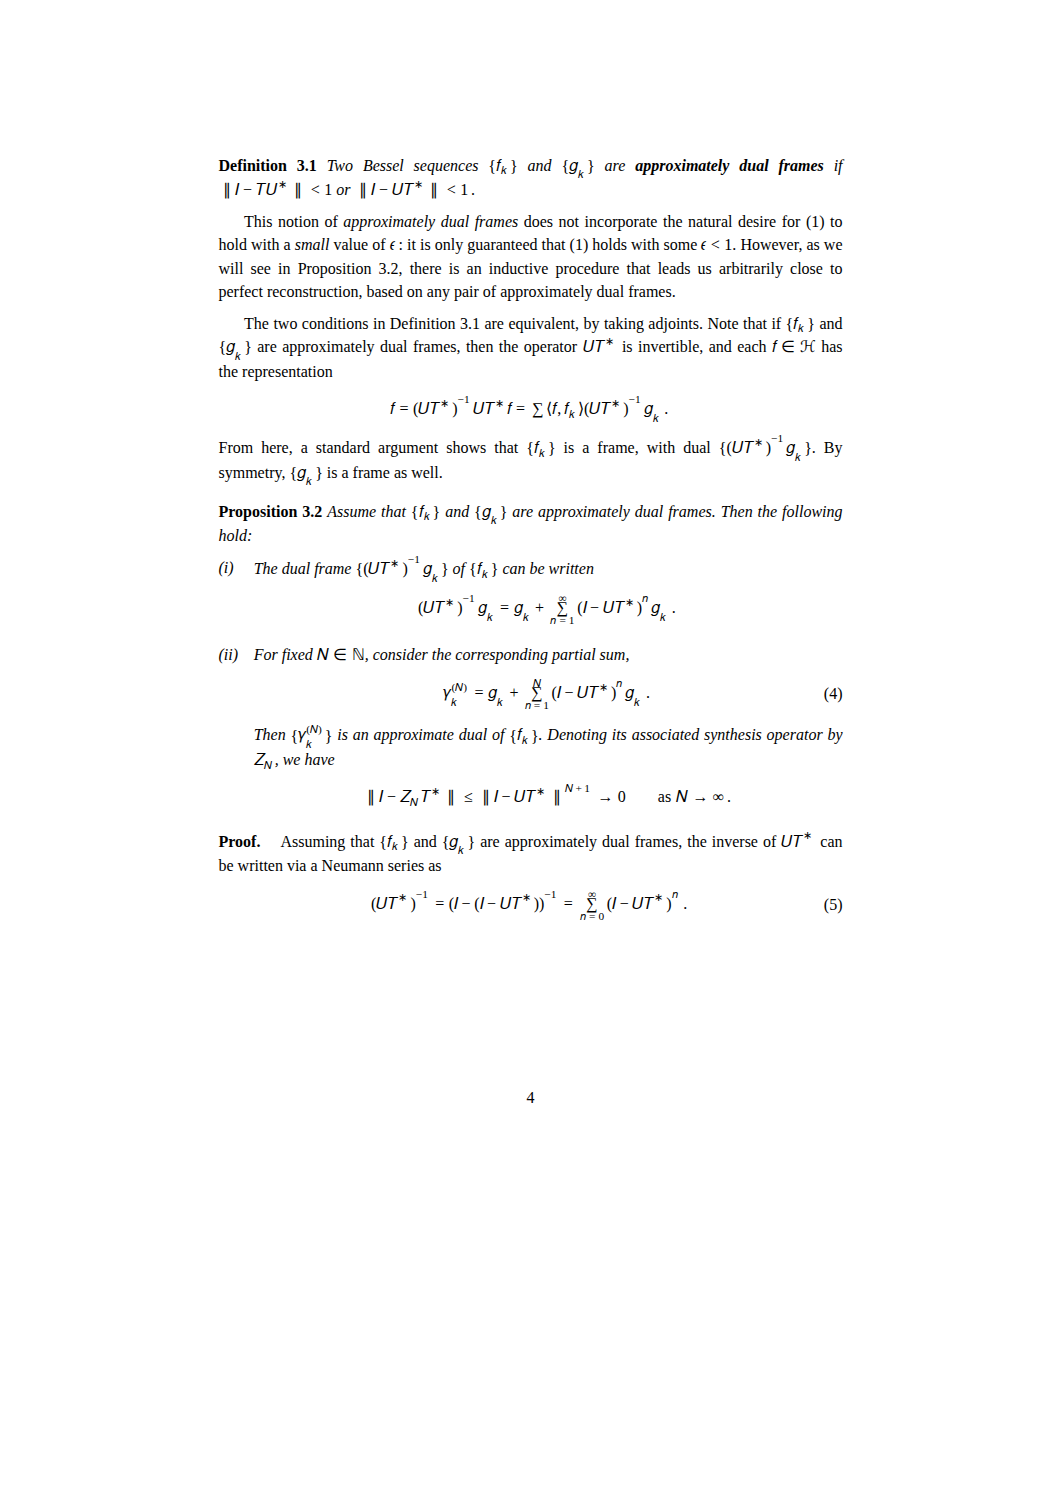Definition 3.1 Two Bessel sequences {fk} and {gk} are approximately dual frames if ∥I−TU∗∥<1 or ∥I−UT∗∥<1.
This notion of approximately dual frames does not incorporate the natural desire for (1) to hold with a small value of ϵ : it is only guaranteed that (1) holds with some ϵ<1. However, as we will see in Proposition 3.2, there is an inductive procedure that leads us arbitrarily close to perfect reconstruction, based on any pair of approximately dual frames.
The two conditions in Definition 3.1 are equivalent, by taking adjoints. Note that if {fk} and {gk} are approximately dual frames, then the operator UT∗ is invertible, and each f∈ℋ has the representation
f= (UT∗)−1 UT∗f = ∑ ⟨f,fk⟩ (UT∗)−1 gk.
From here, a standard argument shows that {fk} is a frame, with dual {(UT∗)−1gk}. By symmetry, {gk} is a frame as well.
Proposition 3.2 Assume that {fk} and {gk} are approximately dual frames. Then the following hold:
(i)
The dual frame {(UT∗)−1gk} of {fk} can be written
(UT∗)−1 gk = gk + ∑ n=1 ∞ (I−UT∗)n gk.
(ii)
For fixed N∈ℕ, consider the corresponding partial sum,
γk(N) = gk + ∑ n=1 N (I−UT∗)n gk. (4)
Then {γk(N)} is an approximate dual of {fk}. Denoting its associated synthesis operator by ZN, we have
∥I−ZNT∗∥ ≤ ∥I−UT∗∥N+1 →0 asN→∞.
Proof. Assuming that {fk} and {gk} are approximately dual frames, the inverse of UT∗ can be written via a Neumann series as
(UT∗)−1 = (I−(I−UT∗))−1 = ∑ n=0 ∞ (I−UT∗)n . (5)
4